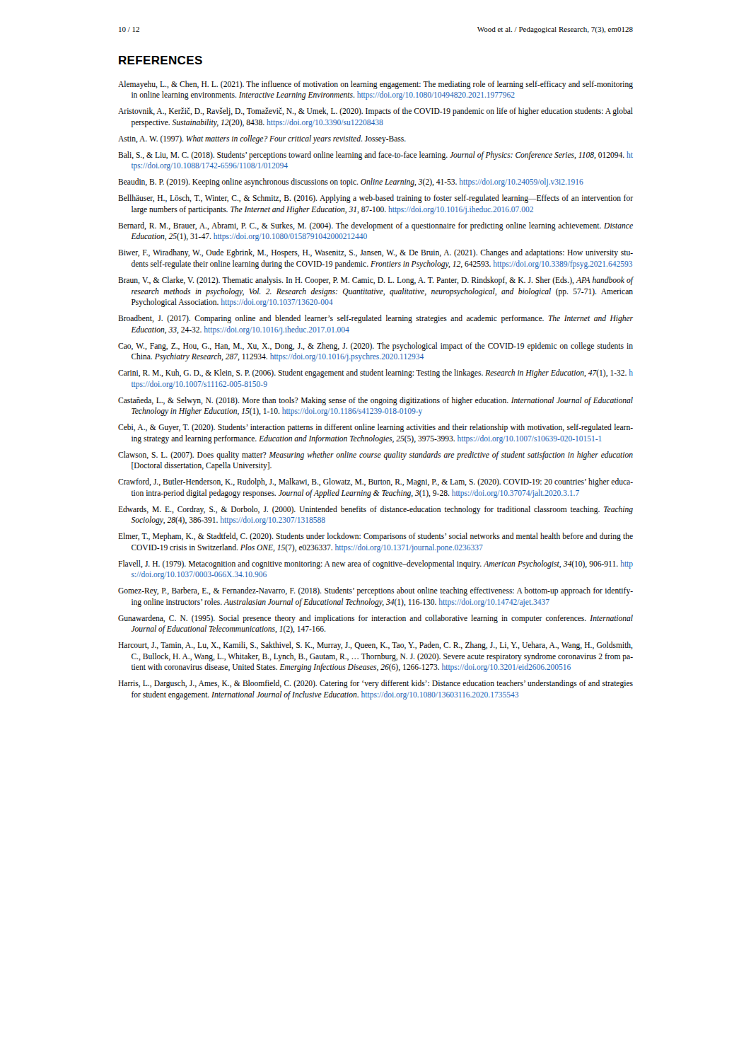10 / 12 Wood et al. / Pedagogical Research, 7(3), em0128
REFERENCES
Alemayehu, L., & Chen, H. L. (2021). The influence of motivation on learning engagement: The mediating role of learning self-efficacy and self-monitoring in online learning environments. Interactive Learning Environments. https://doi.org/10.1080/10494820.2021.1977962
Aristovnik, A., Keržič, D., Ravšelj, D., Tomaževič, N., & Umek, L. (2020). Impacts of the COVID-19 pandemic on life of higher education students: A global perspective. Sustainability, 12(20), 8438. https://doi.org/10.3390/su12208438
Astin, A. W. (1997). What matters in college? Four critical years revisited. Jossey-Bass.
Bali, S., & Liu, M. C. (2018). Students’ perceptions toward online learning and face-to-face learning. Journal of Physics: Conference Series, 1108, 012094. https://doi.org/10.1088/1742-6596/1108/1/012094
Beaudin, B. P. (2019). Keeping online asynchronous discussions on topic. Online Learning, 3(2), 41-53. https://doi.org/10.24059/olj.v3i2.1916
Bellhäuser, H., Lösch, T., Winter, C., & Schmitz, B. (2016). Applying a web-based training to foster self-regulated learning—Effects of an intervention for large numbers of participants. The Internet and Higher Education, 31, 87-100. https://doi.org/10.1016/j.iheduc.2016.07.002
Bernard, R. M., Brauer, A., Abrami, P. C., & Surkes, M. (2004). The development of a questionnaire for predicting online learning achievement. Distance Education, 25(1), 31-47. https://doi.org/10.1080/0158791042000212440
Biwer, F., Wiradhany, W., Oude Egbrink, M., Hospers, H., Wasenitz, S., Jansen, W., & De Bruin, A. (2021). Changes and adaptations: How university students self-regulate their online learning during the COVID-19 pandemic. Frontiers in Psychology, 12, 642593. https://doi.org/10.3389/fpsyg.2021.642593
Braun, V., & Clarke, V. (2012). Thematic analysis. In H. Cooper, P. M. Camic, D. L. Long, A. T. Panter, D. Rindskopf, & K. J. Sher (Eds.), APA handbook of research methods in psychology, Vol. 2. Research designs: Quantitative, qualitative, neuropsychological, and biological (pp. 57-71). American Psychological Association. https://doi.org/10.1037/13620-004
Broadbent, J. (2017). Comparing online and blended learner’s self-regulated learning strategies and academic performance. The Internet and Higher Education, 33, 24-32. https://doi.org/10.1016/j.iheduc.2017.01.004
Cao, W., Fang, Z., Hou, G., Han, M., Xu, X., Dong, J., & Zheng, J. (2020). The psychological impact of the COVID-19 epidemic on college students in China. Psychiatry Research, 287, 112934. https://doi.org/10.1016/j.psychres.2020.112934
Carini, R. M., Kuh, G. D., & Klein, S. P. (2006). Student engagement and student learning: Testing the linkages. Research in Higher Education, 47(1), 1-32. https://doi.org/10.1007/s11162-005-8150-9
Castañeda, L., & Selwyn, N. (2018). More than tools? Making sense of the ongoing digitizations of higher education. International Journal of Educational Technology in Higher Education, 15(1), 1-10. https://doi.org/10.1186/s41239-018-0109-y
Cebi, A., & Guyer, T. (2020). Students’ interaction patterns in different online learning activities and their relationship with motivation, self-regulated learning strategy and learning performance. Education and Information Technologies, 25(5), 3975-3993. https://doi.org/10.1007/s10639-020-10151-1
Clawson, S. L. (2007). Does quality matter? Measuring whether online course quality standards are predictive of student satisfaction in higher education [Doctoral dissertation, Capella University].
Crawford, J., Butler-Henderson, K., Rudolph, J., Malkawi, B., Glowatz, M., Burton, R., Magni, P., & Lam, S. (2020). COVID-19: 20 countries’ higher education intra-period digital pedagogy responses. Journal of Applied Learning & Teaching, 3(1), 9-28. https://doi.org/10.37074/jalt.2020.3.1.7
Edwards, M. E., Cordray, S., & Dorbolo, J. (2000). Unintended benefits of distance-education technology for traditional classroom teaching. Teaching Sociology, 28(4), 386-391. https://doi.org/10.2307/1318588
Elmer, T., Mepham, K., & Stadtfeld, C. (2020). Students under lockdown: Comparisons of students’ social networks and mental health before and during the COVID-19 crisis in Switzerland. Plos ONE, 15(7), e0236337. https://doi.org/10.1371/journal.pone.0236337
Flavell, J. H. (1979). Metacognition and cognitive monitoring: A new area of cognitive–developmental inquiry. American Psychologist, 34(10), 906-911. https://doi.org/10.1037/0003-066X.34.10.906
Gomez-Rey, P., Barbera, E., & Fernandez-Navarro, F. (2018). Students’ perceptions about online teaching effectiveness: A bottom-up approach for identifying online instructors’ roles. Australasian Journal of Educational Technology, 34(1), 116-130. https://doi.org/10.14742/ajet.3437
Gunawardena, C. N. (1995). Social presence theory and implications for interaction and collaborative learning in computer conferences. International Journal of Educational Telecommunications, 1(2), 147-166.
Harcourt, J., Tamin, A., Lu, X., Kamili, S., Sakthivel, S. K., Murray, J., Queen, K., Tao, Y., Paden, C. R., Zhang, J., Li, Y., Uehara, A., Wang, H., Goldsmith, C., Bullock, H. A., Wang, L., Whitaker, B., Lynch, B., Gautam, R., … Thornburg, N. J. (2020). Severe acute respiratory syndrome coronavirus 2 from patient with coronavirus disease, United States. Emerging Infectious Diseases, 26(6), 1266-1273. https://doi.org/10.3201/eid2606.200516
Harris, L., Dargusch, J., Ames, K., & Bloomfield, C. (2020). Catering for ‘very different kids’: Distance education teachers’ understandings of and strategies for student engagement. International Journal of Inclusive Education. https://doi.org/10.1080/13603116.2020.1735543